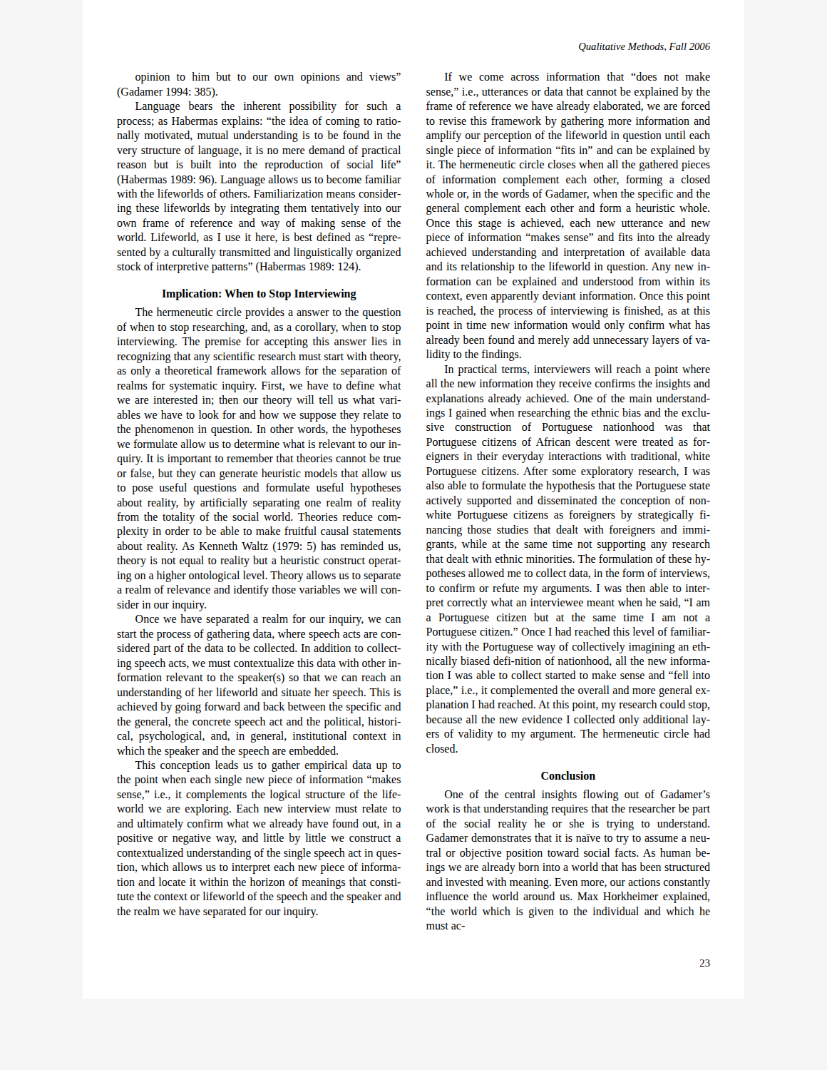Qualitative Methods, Fall 2006
opinion to him but to our own opinions and views” (Gadamer 1994: 385).
Language bears the inherent possibility for such a process; as Habermas explains: “the idea of coming to rationally motivated, mutual understanding is to be found in the very structure of language, it is no mere demand of practical reason but is built into the reproduction of social life” (Habermas 1989: 96). Language allows us to become familiar with the lifeworlds of others. Familiarization means considering these lifeworlds by integrating them tentatively into our own frame of reference and way of making sense of the world. Lifeworld, as I use it here, is best defined as “represented by a culturally transmitted and linguistically organized stock of interpretive patterns” (Habermas 1989: 124).
Implication: When to Stop Interviewing
The hermeneutic circle provides a answer to the question of when to stop researching, and, as a corollary, when to stop interviewing. The premise for accepting this answer lies in recognizing that any scientific research must start with theory, as only a theoretical framework allows for the separation of realms for systematic inquiry. First, we have to define what we are interested in; then our theory will tell us what variables we have to look for and how we suppose they relate to the phenomenon in question. In other words, the hypotheses we formulate allow us to determine what is relevant to our inquiry. It is important to remember that theories cannot be true or false, but they can generate heuristic models that allow us to pose useful questions and formulate useful hypotheses about reality, by artificially separating one realm of reality from the totality of the social world. Theories reduce complexity in order to be able to make fruitful causal statements about reality. As Kenneth Waltz (1979: 5) has reminded us, theory is not equal to reality but a heuristic construct operating on a higher ontological level. Theory allows us to separate a realm of relevance and identify those variables we will consider in our inquiry.
Once we have separated a realm for our inquiry, we can start the process of gathering data, where speech acts are considered part of the data to be collected. In addition to collecting speech acts, we must contextualize this data with other information relevant to the speaker(s) so that we can reach an understanding of her lifeworld and situate her speech. This is achieved by going forward and back between the specific and the general, the concrete speech act and the political, historical, psychological, and, in general, institutional context in which the speaker and the speech are embedded.
This conception leads us to gather empirical data up to the point when each single new piece of information “makes sense,” i.e., it complements the logical structure of the lifeworld we are exploring. Each new interview must relate to and ultimately confirm what we already have found out, in a positive or negative way, and little by little we construct a contextualized understanding of the single speech act in question, which allows us to interpret each new piece of information and locate it within the horizon of meanings that constitute the context or lifeworld of the speech and the speaker and the realm we have separated for our inquiry.
If we come across information that “does not make sense,” i.e., utterances or data that cannot be explained by the frame of reference we have already elaborated, we are forced to revise this framework by gathering more information and amplify our perception of the lifeworld in question until each single piece of information “fits in” and can be explained by it. The hermeneutic circle closes when all the gathered pieces of information complement each other, forming a closed whole or, in the words of Gadamer, when the specific and the general complement each other and form a heuristic whole. Once this stage is achieved, each new utterance and new piece of information “makes sense” and fits into the already achieved understanding and interpretation of available data and its relationship to the lifeworld in question. Any new information can be explained and understood from within its context, even apparently deviant information. Once this point is reached, the process of interviewing is finished, as at this point in time new information would only confirm what has already been found and merely add unnecessary layers of validity to the findings.
In practical terms, interviewers will reach a point where all the new information they receive confirms the insights and explanations already achieved. One of the main understandings I gained when researching the ethnic bias and the exclusive construction of Portuguese nationhood was that Portuguese citizens of African descent were treated as foreigners in their everyday interactions with traditional, white Portuguese citizens. After some exploratory research, I was also able to formulate the hypothesis that the Portuguese state actively supported and disseminated the conception of nonwhite Portuguese citizens as foreigners by strategically financing those studies that dealt with foreigners and immigrants, while at the same time not supporting any research that dealt with ethnic minorities. The formulation of these hypotheses allowed me to collect data, in the form of interviews, to confirm or refute my arguments. I was then able to interpret correctly what an interviewee meant when he said, “I am a Portuguese citizen but at the same time I am not a Portuguese citizen.” Once I had reached this level of familiarity with the Portuguese way of collectively imagining an ethnically biased defi-nition of nationhood, all the new information I was able to collect started to make sense and “fell into place,” i.e., it complemented the overall and more general explanation I had reached. At this point, my research could stop, because all the new evidence I collected only additional layers of validity to my argument. The hermeneutic circle had closed.
Conclusion
One of the central insights flowing out of Gadamer’s work is that understanding requires that the researcher be part of the social reality he or she is trying to understand. Gadamer demonstrates that it is naïve to try to assume a neutral or objective position toward social facts. As human beings we are already born into a world that has been structured and invested with meaning. Even more, our actions constantly influence the world around us. Max Horkheimer explained, “the world which is given to the individual and which he must ac-
23